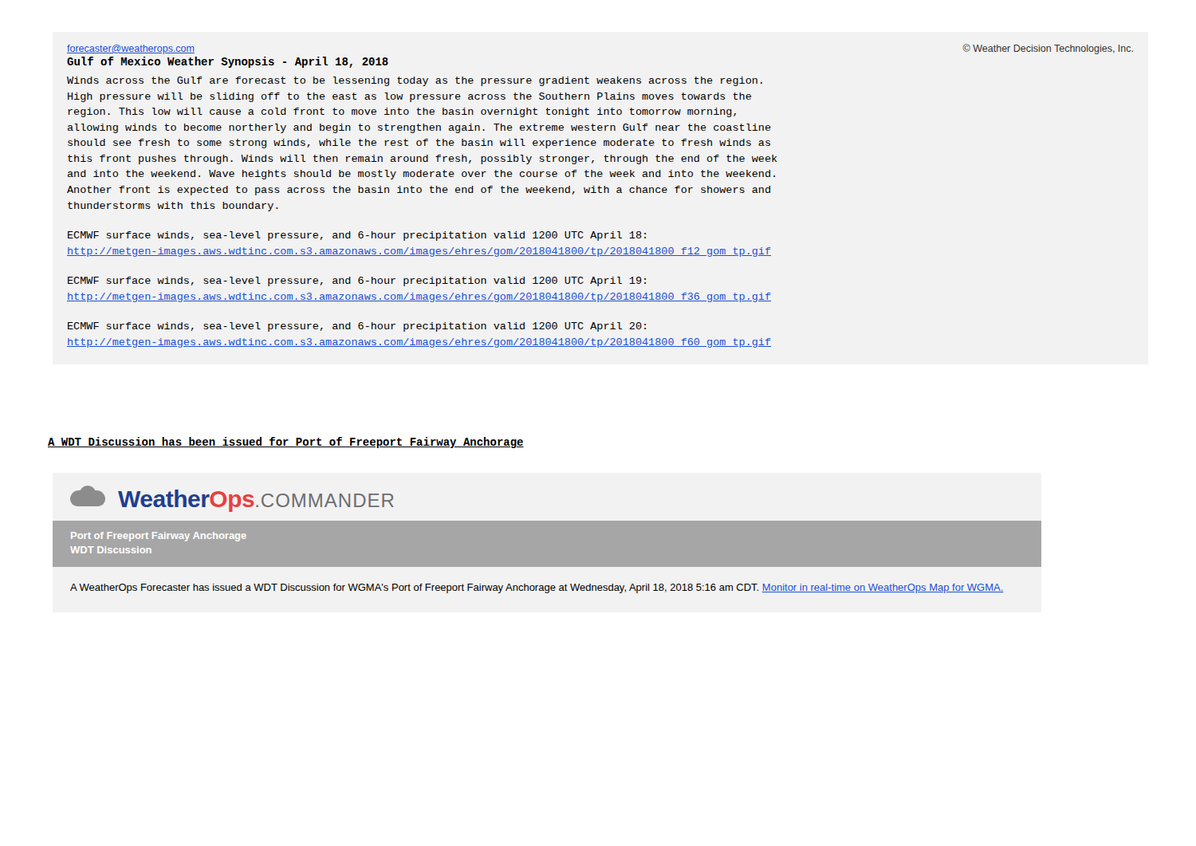forecaster@weatherops.com © Weather Decision Technologies, Inc.
Gulf of Mexico Weather Synopsis - April 18, 2018
Winds across the Gulf are forecast to be lessening today as the pressure gradient weakens across the region. High pressure will be sliding off to the east as low pressure across the Southern Plains moves towards the region. This low will cause a cold front to move into the basin overnight tonight into tomorrow morning, allowing winds to become northerly and begin to strengthen again. The extreme western Gulf near the coastline should see fresh to some strong winds, while the rest of the basin will experience moderate to fresh winds as this front pushes through. Winds will then remain around fresh, possibly stronger, through the end of the week and into the weekend. Wave heights should be mostly moderate over the course of the week and into the weekend. Another front is expected to pass across the basin into the end of the weekend, with a chance for showers and thunderstorms with this boundary.
ECMWF surface winds, sea-level pressure, and 6-hour precipitation valid 1200 UTC April 18:
http://metgen-images.aws.wdtinc.com.s3.amazonaws.com/images/ehres/gom/2018041800/tp/2018041800_f12_gom_tp.gif
ECMWF surface winds, sea-level pressure, and 6-hour precipitation valid 1200 UTC April 19:
http://metgen-images.aws.wdtinc.com.s3.amazonaws.com/images/ehres/gom/2018041800/tp/2018041800_f36_gom_tp.gif
ECMWF surface winds, sea-level pressure, and 6-hour precipitation valid 1200 UTC April 20:
http://metgen-images.aws.wdtinc.com.s3.amazonaws.com/images/ehres/gom/2018041800/tp/2018041800_f60_gom_tp.gif
A WDT Discussion has been issued for Port of Freeport Fairway Anchorage
Weather Ops.COMMANDER
Port of Freeport Fairway Anchorage
WDT Discussion
A WeatherOps Forecaster has issued a WDT Discussion for WGMA's Port of Freeport Fairway Anchorage at Wednesday, April 18, 2018 5:16 am CDT. Monitor in real-time on WeatherOps Map for WGMA.